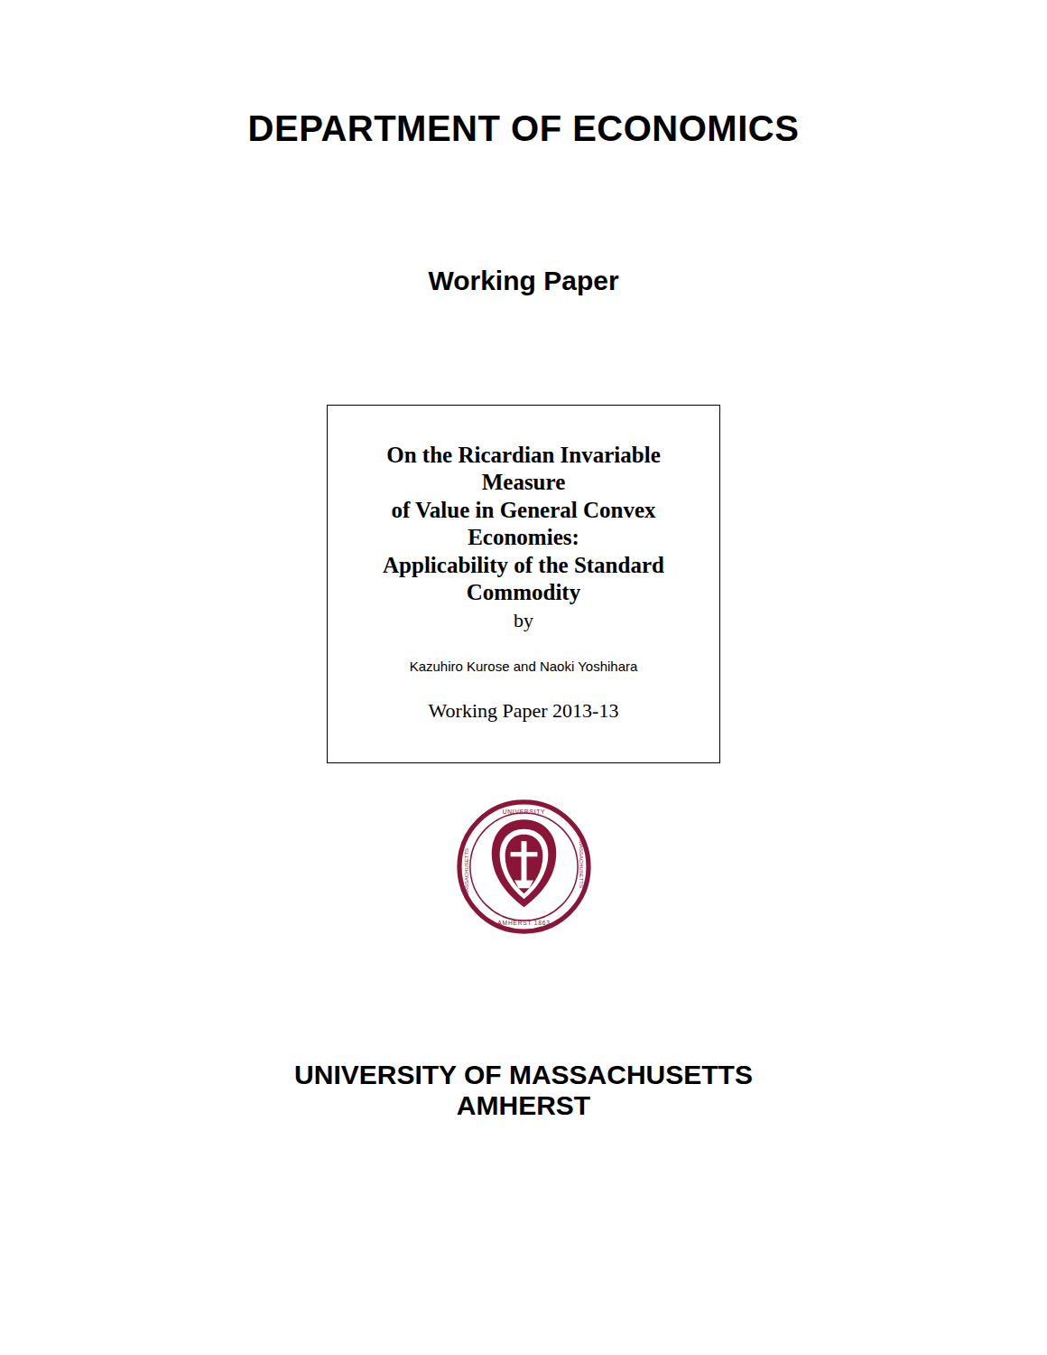DEPARTMENT OF ECONOMICS
Working Paper
On the Ricardian Invariable Measure
of Value in General Convex
Economies:
Applicability of the Standard
Commodity
by
Kazuhiro Kurose and Naoki Yoshihara
Working Paper 2013-13
UNIVERSITY AMHERST 1863 MASSACHUSETTS MASSACHUSETTS
UNIVERSITY OF MASSACHUSETTS
AMHERST